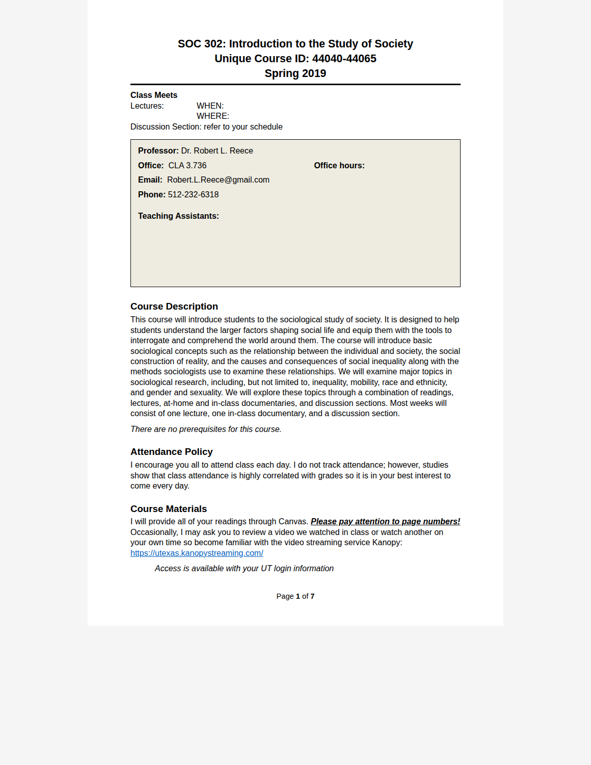SOC 302: Introduction to the Study of Society Unique Course ID: 44040-44065 Spring 2019
Class Meets
Lectures:
WHEN:
WHERE:
Discussion Section: refer to your schedule
Professor: Dr. Robert L. Reece
Office: CLA 3.736 Office hours:
Email: Robert.L.Reece@gmail.com
Phone: 512-232-6318
Teaching Assistants:
Course Description
This course will introduce students to the sociological study of society. It is designed to help students understand the larger factors shaping social life and equip them with the tools to interrogate and comprehend the world around them. The course will introduce basic sociological concepts such as the relationship between the individual and society, the social construction of reality, and the causes and consequences of social inequality along with the methods sociologists use to examine these relationships. We will examine major topics in sociological research, including, but not limited to, inequality, mobility, race and ethnicity, and gender and sexuality. We will explore these topics through a combination of readings, lectures, at-home and in-class documentaries, and discussion sections. Most weeks will consist of one lecture, one in-class documentary, and a discussion section.
There are no prerequisites for this course.
Attendance Policy
I encourage you all to attend class each day. I do not track attendance; however, studies show that class attendance is highly correlated with grades so it is in your best interest to come every day.
Course Materials
I will provide all of your readings through Canvas. Please pay attention to page numbers!
Occasionally, I may ask you to review a video we watched in class or watch another on your own time so become familiar with the video streaming service Kanopy: https://utexas.kanopystreaming.com/
Access is available with your UT login information
Page 1 of 7